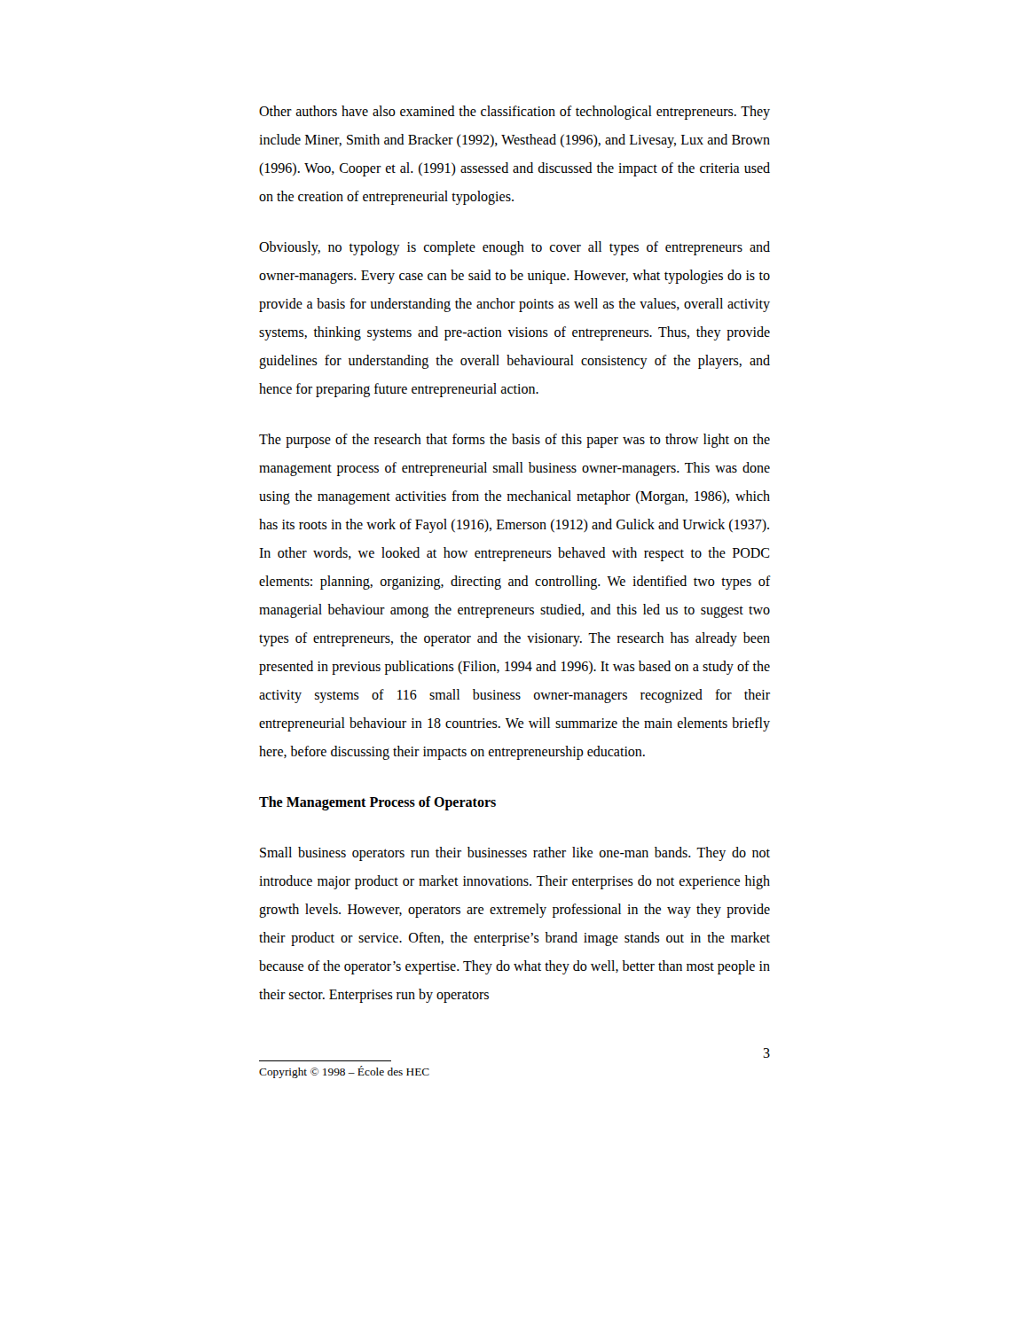Other authors have also examined the classification of technological entrepreneurs. They include Miner, Smith and Bracker (1992), Westhead (1996), and Livesay, Lux and Brown (1996). Woo, Cooper et al. (1991) assessed and discussed the impact of the criteria used on the creation of entrepreneurial typologies.
Obviously, no typology is complete enough to cover all types of entrepreneurs and owner-managers. Every case can be said to be unique. However, what typologies do is to provide a basis for understanding the anchor points as well as the values, overall activity systems, thinking systems and pre-action visions of entrepreneurs. Thus, they provide guidelines for understanding the overall behavioural consistency of the players, and hence for preparing future entrepreneurial action.
The purpose of the research that forms the basis of this paper was to throw light on the management process of entrepreneurial small business owner-managers. This was done using the management activities from the mechanical metaphor (Morgan, 1986), which has its roots in the work of Fayol (1916), Emerson (1912) and Gulick and Urwick (1937). In other words, we looked at how entrepreneurs behaved with respect to the PODC elements: planning, organizing, directing and controlling. We identified two types of managerial behaviour among the entrepreneurs studied, and this led us to suggest two types of entrepreneurs, the operator and the visionary. The research has already been presented in previous publications (Filion, 1994 and 1996). It was based on a study of the activity systems of 116 small business owner-managers recognized for their entrepreneurial behaviour in 18 countries. We will summarize the main elements briefly here, before discussing their impacts on entrepreneurship education.
The Management Process of Operators
Small business operators run their businesses rather like one-man bands. They do not introduce major product or market innovations. Their enterprises do not experience high growth levels. However, operators are extremely professional in the way they provide their product or service. Often, the enterprise’s brand image stands out in the market because of the operator’s expertise. They do what they do well, better than most people in their sector. Enterprises run by operators
Copyright © 1998 – École des HEC 3